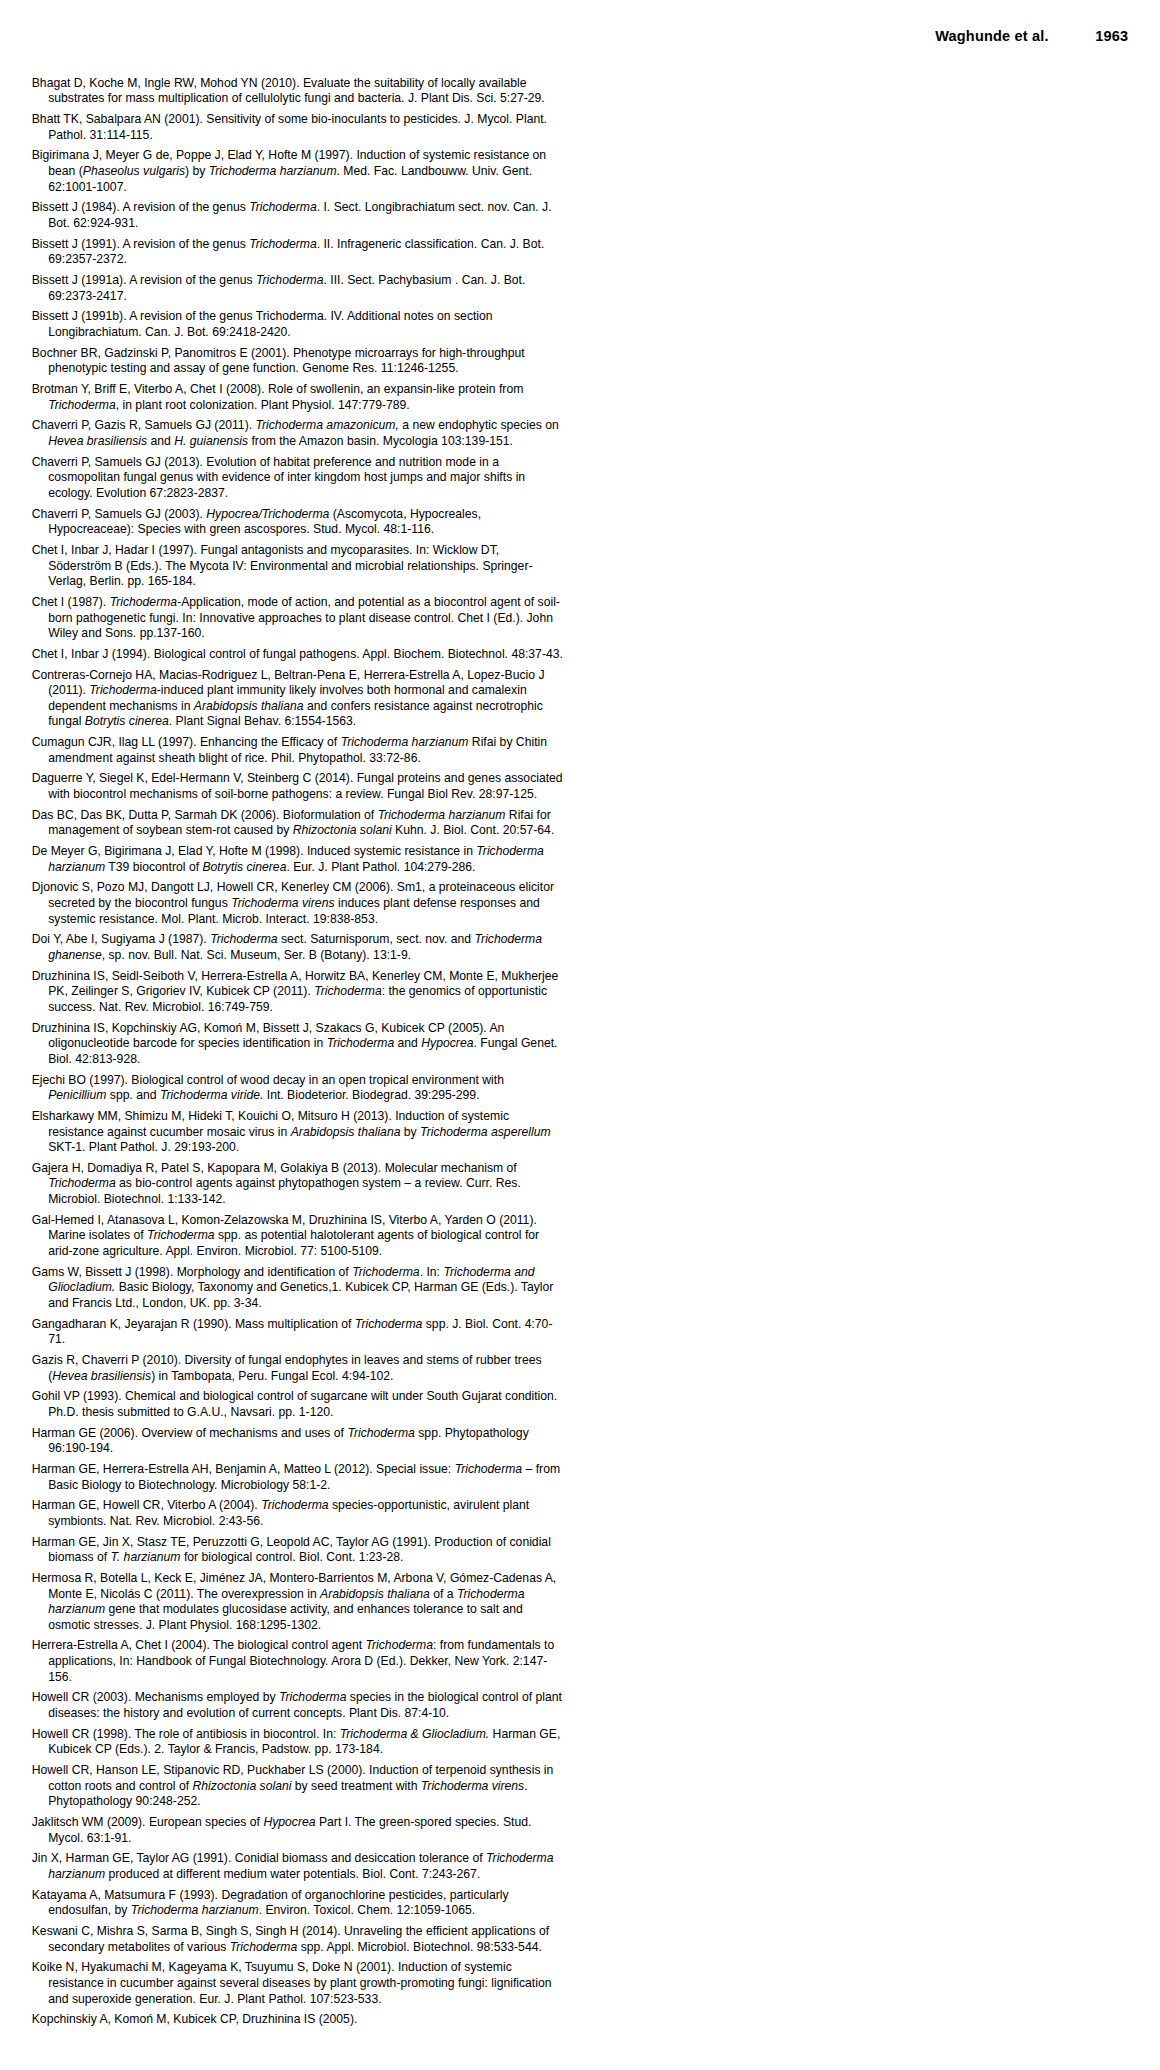Waghunde et al. 1963
Bhagat D, Koche M, Ingle RW, Mohod YN (2010). Evaluate the suitability of locally available substrates for mass multiplication of cellulolytic fungi and bacteria. J. Plant Dis. Sci. 5:27-29.
Bhatt TK, Sabalpara AN (2001). Sensitivity of some bio-inoculants to pesticides. J. Mycol. Plant. Pathol. 31:114-115.
Bigirimana J, Meyer G de, Poppe J, Elad Y, Hofte M (1997). Induction of systemic resistance on bean (Phaseolus vulgaris) by Trichoderma harzianum. Med. Fac. Landbouww. Univ. Gent. 62:1001-1007.
Bissett J (1984). A revision of the genus Trichoderma. I. Sect. Longibrachiatum sect. nov. Can. J. Bot. 62:924-931.
Bissett J (1991). A revision of the genus Trichoderma. II. Infrageneric classification. Can. J. Bot. 69:2357-2372.
Bissett J (1991a). A revision of the genus Trichoderma. III. Sect. Pachybasium . Can. J. Bot. 69:2373-2417.
Bissett J (1991b). A revision of the genus Trichoderma. IV. Additional notes on section Longibrachiatum. Can. J. Bot. 69:2418-2420.
Bochner BR, Gadzinski P, Panomitros E (2001). Phenotype microarrays for high-throughput phenotypic testing and assay of gene function. Genome Res. 11:1246-1255.
Brotman Y, Briff E, Viterbo A, Chet I (2008). Role of swollenin, an expansin-like protein from Trichoderma, in plant root colonization. Plant Physiol. 147:779-789.
Chaverri P, Gazis R, Samuels GJ (2011). Trichoderma amazonicum, a new endophytic species on Hevea brasiliensis and H. guianensis from the Amazon basin. Mycologia 103:139-151.
Chaverri P, Samuels GJ (2013). Evolution of habitat preference and nutrition mode in a cosmopolitan fungal genus with evidence of inter kingdom host jumps and major shifts in ecology. Evolution 67:2823-2837.
Chaverri P, Samuels GJ (2003). Hypocrea/Trichoderma (Ascomycota, Hypocreales, Hypocreaceae): Species with green ascospores. Stud. Mycol. 48:1-116.
Chet I, Inbar J, Hadar I (1997). Fungal antagonists and mycoparasites. In: Wicklow DT, Söderström B (Eds.). The Mycota IV: Environmental and microbial relationships. Springer-Verlag, Berlin. pp. 165-184.
Chet I (1987). Trichoderma-Application, mode of action, and potential as a biocontrol agent of soil-born pathogenetic fungi. In: Innovative approaches to plant disease control. Chet I (Ed.). John Wiley and Sons. pp.137-160.
Chet I, Inbar J (1994). Biological control of fungal pathogens. Appl. Biochem. Biotechnol. 48:37-43.
Contreras-Cornejo HA, Macias-Rodriguez L, Beltran-Pena E, Herrera-Estrella A, Lopez-Bucio J (2011). Trichoderma-induced plant immunity likely involves both hormonal and camalexin dependent mechanisms in Arabidopsis thaliana and confers resistance against necrotrophic fungal Botrytis cinerea. Plant Signal Behav. 6:1554-1563.
Cumagun CJR, Ilag LL (1997). Enhancing the Efficacy of Trichoderma harzianum Rifai by Chitin amendment against sheath blight of rice. Phil. Phytopathol. 33:72-86.
Daguerre Y, Siegel K, Edel-Hermann V, Steinberg C (2014). Fungal proteins and genes associated with biocontrol mechanisms of soil-borne pathogens: a review. Fungal Biol Rev. 28:97-125.
Das BC, Das BK, Dutta P, Sarmah DK (2006). Bioformulation of Trichoderma harzianum Rifai for management of soybean stem-rot caused by Rhizoctonia solani Kuhn. J. Biol. Cont. 20:57-64.
De Meyer G, Bigirimana J, Elad Y, Hofte M (1998). Induced systemic resistance in Trichoderma harzianum T39 biocontrol of Botrytis cinerea. Eur. J. Plant Pathol. 104:279-286.
Djonovic S, Pozo MJ, Dangott LJ, Howell CR, Kenerley CM (2006). Sm1, a proteinaceous elicitor secreted by the biocontrol fungus Trichoderma virens induces plant defense responses and systemic resistance. Mol. Plant. Microb. Interact. 19:838-853.
Doi Y, Abe I, Sugiyama J (1987). Trichoderma sect. Saturnisporum, sect. nov. and Trichoderma ghanense, sp. nov. Bull. Nat. Sci. Museum, Ser. B (Botany). 13:1-9.
Druzhinina IS, Seidl-Seiboth V, Herrera-Estrella A, Horwitz BA, Kenerley CM, Monte E, Mukherjee PK, Zeilinger S, Grigoriev IV, Kubicek CP (2011). Trichoderma: the genomics of opportunistic success. Nat. Rev. Microbiol. 16:749-759.
Druzhinina IS, Kopchinskiy AG, Komoń M, Bissett J, Szakacs G, Kubicek CP (2005). An oligonucleotide barcode for species identification in Trichoderma and Hypocrea. Fungal Genet. Biol. 42:813-928.
Ejechi BO (1997). Biological control of wood decay in an open tropical environment with Penicillium spp. and Trichoderma viride. Int. Biodeterior. Biodegrad. 39:295-299.
Elsharkawy MM, Shimizu M, Hideki T, Kouichi O, Mitsuro H (2013). Induction of systemic resistance against cucumber mosaic virus in Arabidopsis thaliana by Trichoderma asperellum SKT-1. Plant Pathol. J. 29:193-200.
Gajera H, Domadiya R, Patel S, Kapopara M, Golakiya B (2013). Molecular mechanism of Trichoderma as bio-control agents against phytopathogen system – a review. Curr. Res. Microbiol. Biotechnol. 1:133-142.
Gal-Hemed I, Atanasova L, Komon-Zelazowska M, Druzhinina IS, Viterbo A, Yarden O (2011). Marine isolates of Trichoderma spp. as potential halotolerant agents of biological control for arid-zone agriculture. Appl. Environ. Microbiol. 77: 5100-5109.
Gams W, Bissett J (1998). Morphology and identification of Trichoderma. In: Trichoderma and Gliocladium. Basic Biology, Taxonomy and Genetics,1. Kubicek CP, Harman GE (Eds.). Taylor and Francis Ltd., London, UK. pp. 3-34.
Gangadharan K, Jeyarajan R (1990). Mass multiplication of Trichoderma spp. J. Biol. Cont. 4:70-71.
Gazis R, Chaverri P (2010). Diversity of fungal endophytes in leaves and stems of rubber trees (Hevea brasiliensis) in Tambopata, Peru. Fungal Ecol. 4:94-102.
Gohil VP (1993). Chemical and biological control of sugarcane wilt under South Gujarat condition. Ph.D. thesis submitted to G.A.U., Navsari. pp. 1-120.
Harman GE (2006). Overview of mechanisms and uses of Trichoderma spp. Phytopathology 96:190-194.
Harman GE, Herrera-Estrella AH, Benjamin A, Matteo L (2012). Special issue: Trichoderma – from Basic Biology to Biotechnology. Microbiology 58:1-2.
Harman GE, Howell CR, Viterbo A (2004). Trichoderma species-opportunistic, avirulent plant symbionts. Nat. Rev. Microbiol. 2:43-56.
Harman GE, Jin X, Stasz TE, Peruzzotti G, Leopold AC, Taylor AG (1991). Production of conidial biomass of T. harzianum for biological control. Biol. Cont. 1:23-28.
Hermosa R, Botella L, Keck E, Jiménez JA, Montero-Barrientos M, Arbona V, Gómez-Cadenas A, Monte E, Nicolás C (2011). The overexpression in Arabidopsis thaliana of a Trichoderma harzianum gene that modulates glucosidase activity, and enhances tolerance to salt and osmotic stresses. J. Plant Physiol. 168:1295-1302.
Herrera-Estrella A, Chet I (2004). The biological control agent Trichoderma: from fundamentals to applications, In: Handbook of Fungal Biotechnology. Arora D (Ed.). Dekker, New York. 2:147-156.
Howell CR (2003). Mechanisms employed by Trichoderma species in the biological control of plant diseases: the history and evolution of current concepts. Plant Dis. 87:4-10.
Howell CR (1998). The role of antibiosis in biocontrol. In: Trichoderma & Gliocladium. Harman GE, Kubicek CP (Eds.). 2. Taylor & Francis, Padstow. pp. 173-184.
Howell CR, Hanson LE, Stipanovic RD, Puckhaber LS (2000). Induction of terpenoid synthesis in cotton roots and control of Rhizoctonia solani by seed treatment with Trichoderma virens. Phytopathology 90:248-252.
Jaklitsch WM (2009). European species of Hypocrea Part I. The green-spored species. Stud. Mycol. 63:1-91.
Jin X, Harman GE, Taylor AG (1991). Conidial biomass and desiccation tolerance of Trichoderma harzianum produced at different medium water potentials. Biol. Cont. 7:243-267.
Katayama A, Matsumura F (1993). Degradation of organochlorine pesticides, particularly endosulfan, by Trichoderma harzianum. Environ. Toxicol. Chem. 12:1059-1065.
Keswani C, Mishra S, Sarma B, Singh S, Singh H (2014). Unraveling the efficient applications of secondary metabolites of various Trichoderma spp. Appl. Microbiol. Biotechnol. 98:533-544.
Koike N, Hyakumachi M, Kageyama K, Tsuyumu S, Doke N (2001). Induction of systemic resistance in cucumber against several diseases by plant growth-promoting fungi: lignification and superoxide generation. Eur. J. Plant Pathol. 107:523-533.
Kopchinskiy A, Komoń M, Kubicek CP, Druzhinina IS (2005).